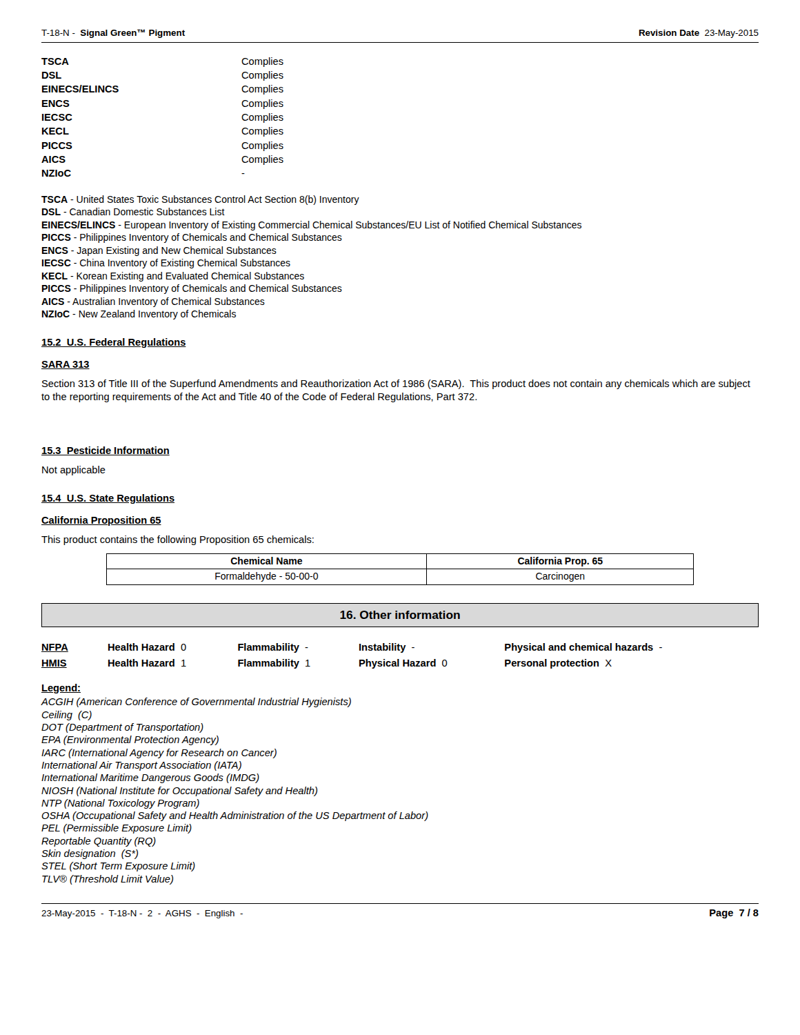T-18-N - Signal Green™ Pigment
Revision Date 23-May-2015
| TSCA | Complies |
| DSL | Complies |
| EINECS/ELINCS | Complies |
| ENCS | Complies |
| IECSC | Complies |
| KECL | Complies |
| PICCS | Complies |
| AICS | Complies |
| NZIoC | - |
TSCA - United States Toxic Substances Control Act Section 8(b) Inventory
DSL - Canadian Domestic Substances List
EINECS/ELINCS - European Inventory of Existing Commercial Chemical Substances/EU List of Notified Chemical Substances
PICCS - Philippines Inventory of Chemicals and Chemical Substances
ENCS - Japan Existing and New Chemical Substances
IECSC - China Inventory of Existing Chemical Substances
KECL - Korean Existing and Evaluated Chemical Substances
PICCS - Philippines Inventory of Chemicals and Chemical Substances
AICS - Australian Inventory of Chemical Substances
NZIoC - New Zealand Inventory of Chemicals
15.2 U.S. Federal Regulations
SARA 313
Section 313 of Title III of the Superfund Amendments and Reauthorization Act of 1986 (SARA). This product does not contain any chemicals which are subject to the reporting requirements of the Act and Title 40 of the Code of Federal Regulations, Part 372.
15.3 Pesticide Information
Not applicable
15.4 U.S. State Regulations
California Proposition 65
This product contains the following Proposition 65 chemicals:
| Chemical Name | California Prop. 65 |
| --- | --- |
| Formaldehyde - 50-00-0 | Carcinogen |
16. Other information
| NFPA | Health Hazard 0 | Flammability - | Instability - | Physical and chemical hazards - |
| HMIS | Health Hazard 1 | Flammability 1 | Physical Hazard 0 | Personal protection X |
Legend:
ACGIH (American Conference of Governmental Industrial Hygienists)
Ceiling (C)
DOT (Department of Transportation)
EPA (Environmental Protection Agency)
IARC (International Agency for Research on Cancer)
International Air Transport Association (IATA)
International Maritime Dangerous Goods (IMDG)
NIOSH (National Institute for Occupational Safety and Health)
NTP (National Toxicology Program)
OSHA (Occupational Safety and Health Administration of the US Department of Labor)
PEL (Permissible Exposure Limit)
Reportable Quantity (RQ)
Skin designation (S*)
STEL (Short Term Exposure Limit)
TLV® (Threshold Limit Value)
23-May-2015 - T-18-N - 2 - AGHS - English -
Page 7 / 8